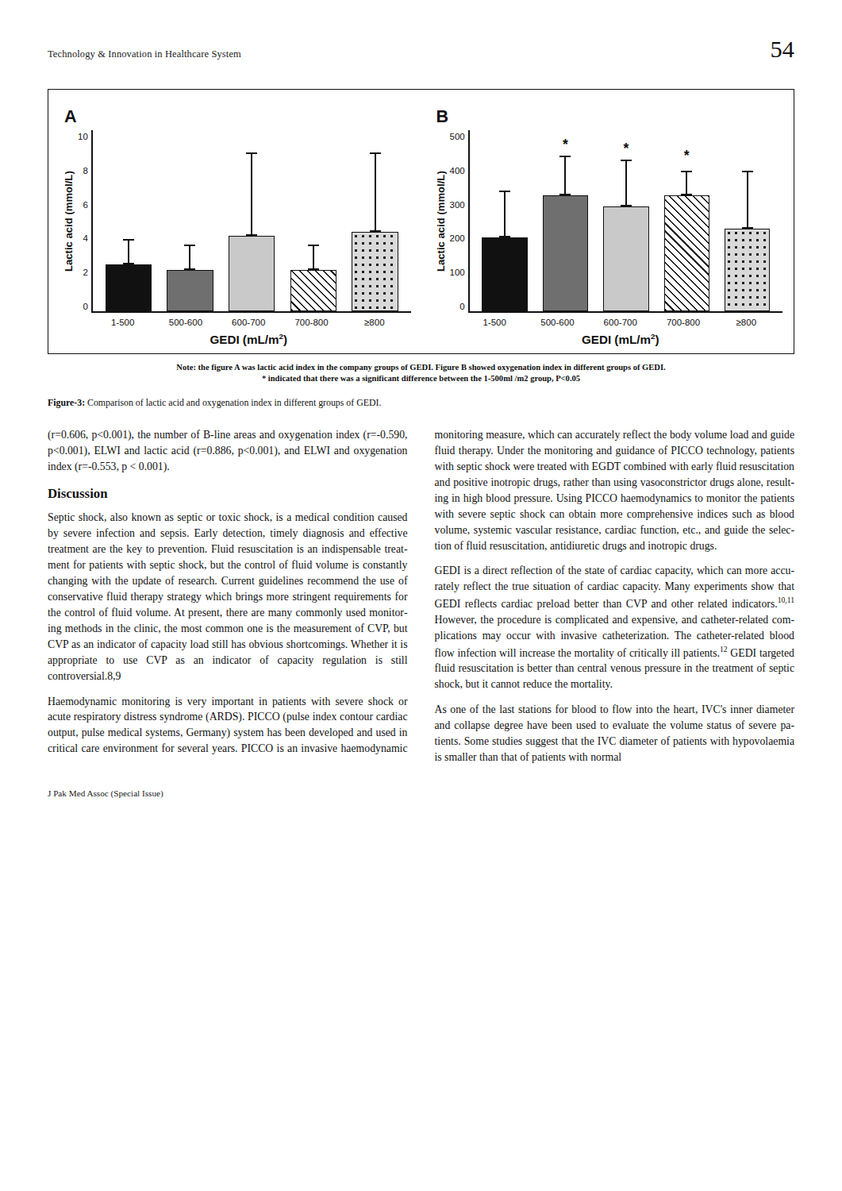Technology & Innovation in Healthcare System
54
A
Lactic acid (mmol/L)
10
8
6
4
2
0
1-500 500-600 600-700 700-800 ≥800
GEDI (mL/m2)
B
Lactic acid (mmol/L)
500
400
300
200
100
0
*
*
*
1-500 500-600 600-700 700-800 ≥800
GEDI (mL/m2)
Note: the figure A was lactic acid index in the company groups of GEDI. Figure B showed oxygenation index in different groups of GEDI.
* indicated that there was a significant difference between the 1-500ml /m2 group, P<0.05
Figure-3: Comparison of lactic acid and oxygenation index in different groups of GEDI.
(r=0.606, p<0.001), the number of B-line areas and oxygenation index (r=-0.590, p<0.001), ELWI and lactic acid (r=0.886, p<0.001), and ELWI and oxygenation index (r=-0.553, p < 0.001).
Discussion
Septic shock, also known as septic or toxic shock, is a medical condition caused by severe infection and sepsis. Early detection, timely diagnosis and effective treatment are the key to prevention. Fluid resuscitation is an indispensable treatment for patients with septic shock, but the control of fluid volume is constantly changing with the update of research. Current guidelines recommend the use of conservative fluid therapy strategy which brings more stringent requirements for the control of fluid volume. At present, there are many commonly used monitoring methods in the clinic, the most common one is the measurement of CVP, but CVP as an indicator of capacity load still has obvious shortcomings. Whether it is appropriate to use CVP as an indicator of capacity regulation is still controversial.8,9
Haemodynamic monitoring is very important in patients with severe shock or acute respiratory distress syndrome (ARDS). PICCO (pulse index contour cardiac output, pulse medical systems, Germany) system has been developed and used in critical care environment for several years. PICCO is an invasive haemodynamic monitoring measure, which can accurately reflect the body volume load and guide fluid therapy. Under the monitoring and guidance of PICCO technology, patients with septic shock were treated with EGDT combined with early fluid resuscitation and positive inotropic drugs, rather than using vasoconstrictor drugs alone, resulting in high blood pressure. Using PICCO haemodynamics to monitor the patients with severe septic shock can obtain more comprehensive indices such as blood volume, systemic vascular resistance, cardiac function, etc., and guide the selection of fluid resuscitation, antidiuretic drugs and inotropic drugs.
GEDI is a direct reflection of the state of cardiac capacity, which can more accurately reflect the true situation of cardiac capacity. Many experiments show that GEDI reflects cardiac preload better than CVP and other related indicators.10,11 However, the procedure is complicated and expensive, and catheter-related complications may occur with invasive catheterization. The catheter-related blood flow infection will increase the mortality of critically ill patients.12 GEDI targeted fluid resuscitation is better than central venous pressure in the treatment of septic shock, but it cannot reduce the mortality.
As one of the last stations for blood to flow into the heart, IVC's inner diameter and collapse degree have been used to evaluate the volume status of severe patients. Some studies suggest that the IVC diameter of patients with hypovolaemia is smaller than that of patients with normal
J Pak Med Assoc (Special Issue)